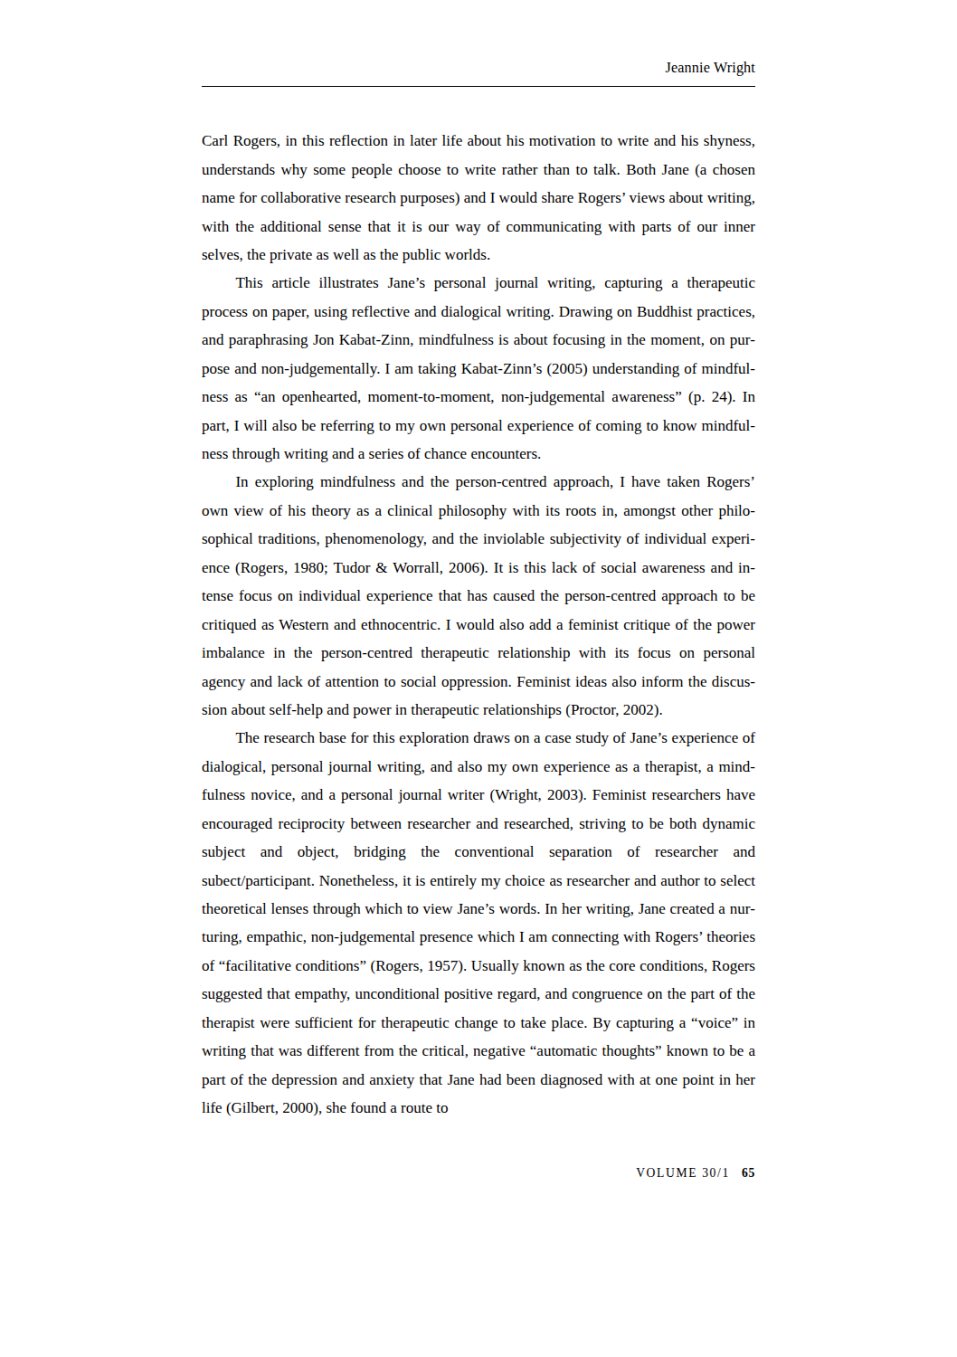Jeannie Wright
Carl Rogers, in this reflection in later life about his motivation to write and his shyness, understands why some people choose to write rather than to talk. Both Jane (a chosen name for collaborative research purposes) and I would share Rogers’ views about writing, with the additional sense that it is our way of communicating with parts of our inner selves, the private as well as the public worlds.
This article illustrates Jane’s personal journal writing, capturing a therapeutic process on paper, using reflective and dialogical writing. Drawing on Buddhist practices, and paraphrasing Jon Kabat-Zinn, mindfulness is about focusing in the moment, on purpose and non-judgementally. I am taking Kabat-Zinn’s (2005) understanding of mindfulness as “an openhearted, moment-to-moment, non-judgemental awareness” (p. 24). In part, I will also be referring to my own personal experience of coming to know mindfulness through writing and a series of chance encounters.
In exploring mindfulness and the person-centred approach, I have taken Rogers’ own view of his theory as a clinical philosophy with its roots in, amongst other philosophical traditions, phenomenology, and the inviolable subjectivity of individual experience (Rogers, 1980; Tudor & Worrall, 2006). It is this lack of social awareness and intense focus on individual experience that has caused the person-centred approach to be critiqued as Western and ethnocentric. I would also add a feminist critique of the power imbalance in the person-centred therapeutic relationship with its focus on personal agency and lack of attention to social oppression. Feminist ideas also inform the discussion about self-help and power in therapeutic relationships (Proctor, 2002).
The research base for this exploration draws on a case study of Jane’s experience of dialogical, personal journal writing, and also my own experience as a therapist, a mindfulness novice, and a personal journal writer (Wright, 2003). Feminist researchers have encouraged reciprocity between researcher and researched, striving to be both dynamic subject and object, bridging the conventional separation of researcher and subect/participant. Nonetheless, it is entirely my choice as researcher and author to select theoretical lenses through which to view Jane’s words. In her writing, Jane created a nurturing, empathic, non-judgemental presence which I am connecting with Rogers’ theories of “facilitative conditions” (Rogers, 1957). Usually known as the core conditions, Rogers suggested that empathy, unconditional positive regard, and congruence on the part of the therapist were sufficient for therapeutic change to take place. By capturing a “voice” in writing that was different from the critical, negative “automatic thoughts” known to be a part of the depression and anxiety that Jane had been diagnosed with at one point in her life (Gilbert, 2000), she found a route to
Volume 30/1 65